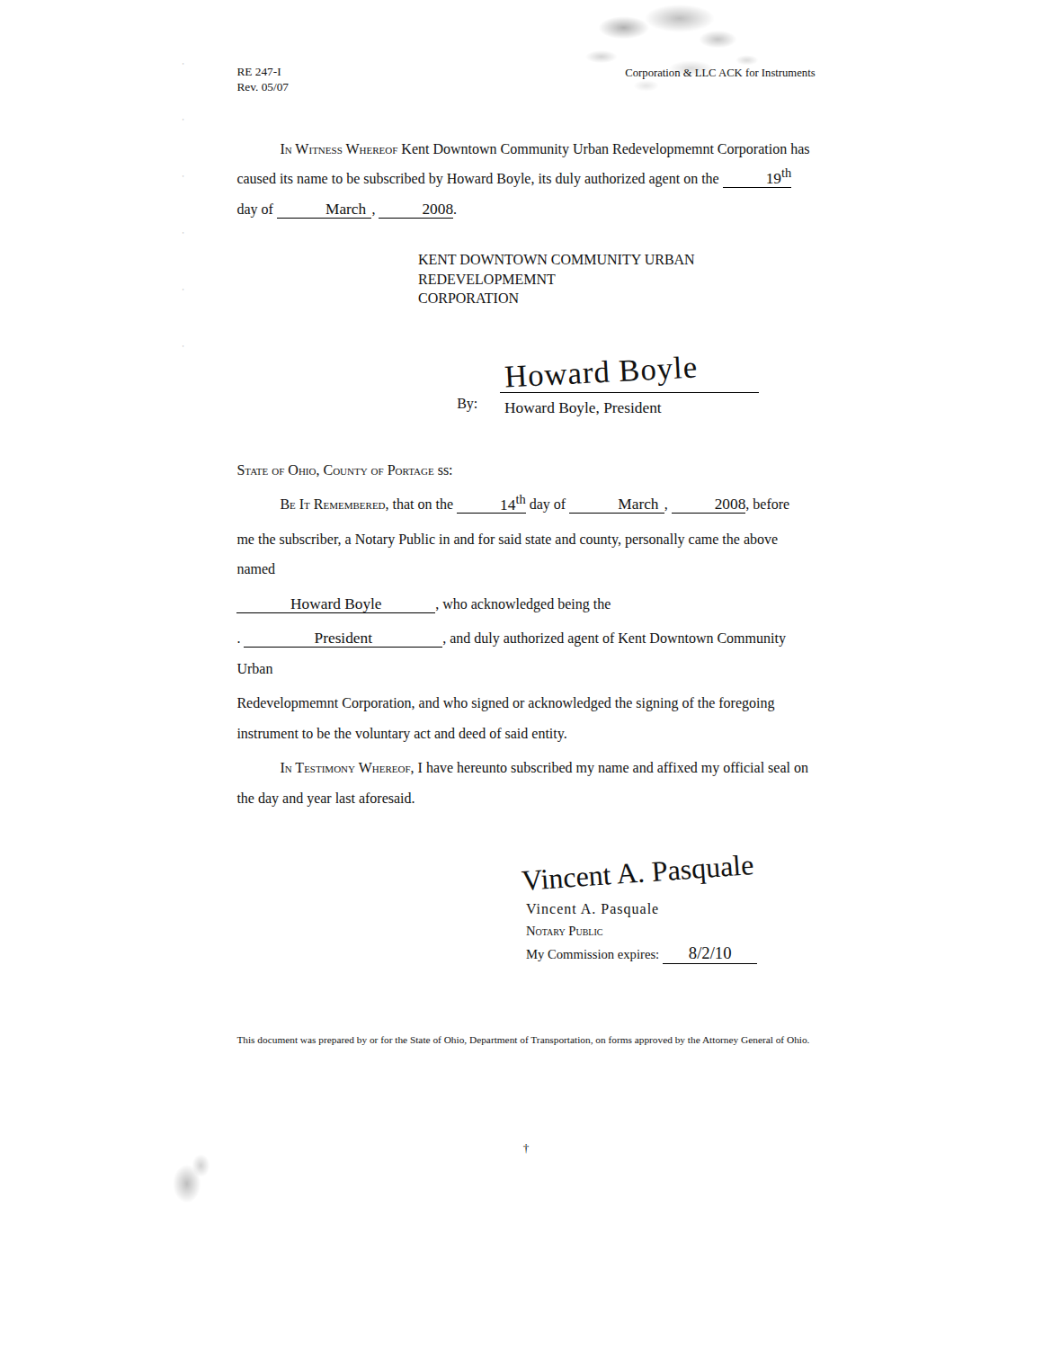······
RE 247-I
Rev. 05/07
Corporation & LLC ACK for Instruments
In Witness Whereof Kent Downtown Community Urban Redevelopmemnt Corporation has caused its name to be subscribed by Howard Boyle, its duly authorized agent on the 19th day of March, 2008.
Kent Downtown Community Urban Redevelopmemnt
Corporation
Howard Boyle
By:
Howard Boyle, President
State of Ohio, County of Portage ss:
Be It Remembered, that on the 14th day of March, 2008, before
me the subscriber, a Notary Public in and for said state and county, personally came the above named
Howard Boyle, who acknowledged being the
. President, and duly authorized agent of Kent Downtown Community Urban
Redevelopmemnt Corporation, and who signed or acknowledged the signing of the foregoing instrument to be the voluntary act and deed of said entity.
In Testimony Whereof, I have hereunto subscribed my name and affixed my official seal on the day and year last aforesaid.
Vincent A. Pasquale
Vincent A. Pasquale
Notary Public
My Commission expires: 8/2/10
This document was prepared by or for the State of Ohio, Department of Transportation, on forms approved by the Attorney General of Ohio.
†